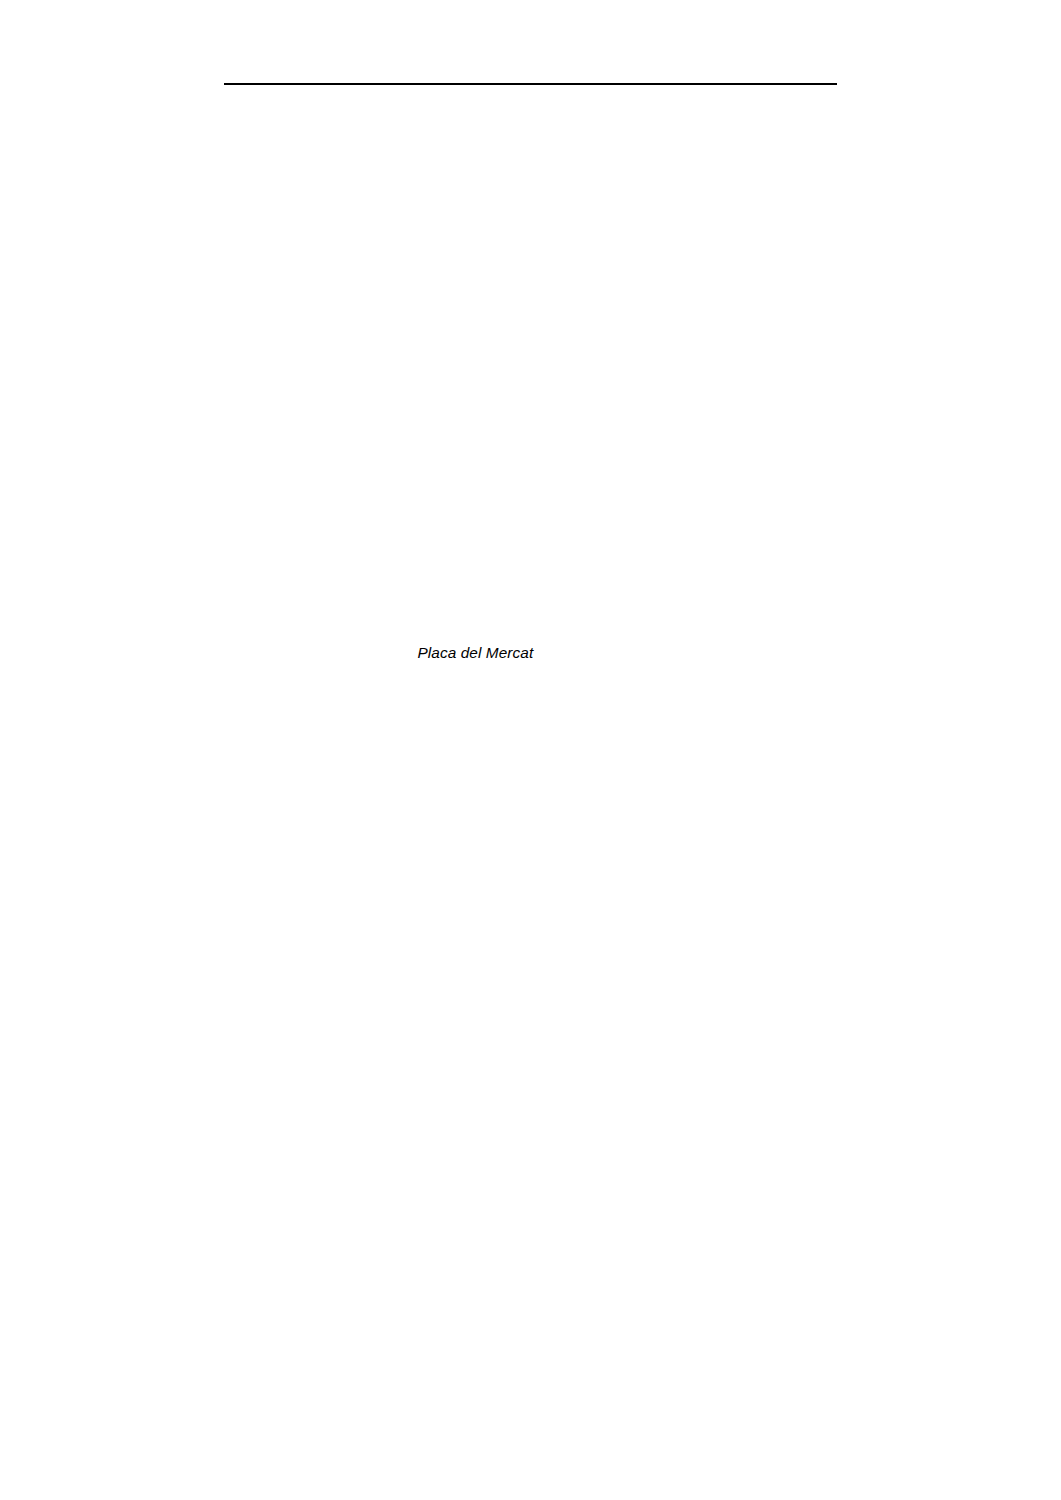Placa del Mercat